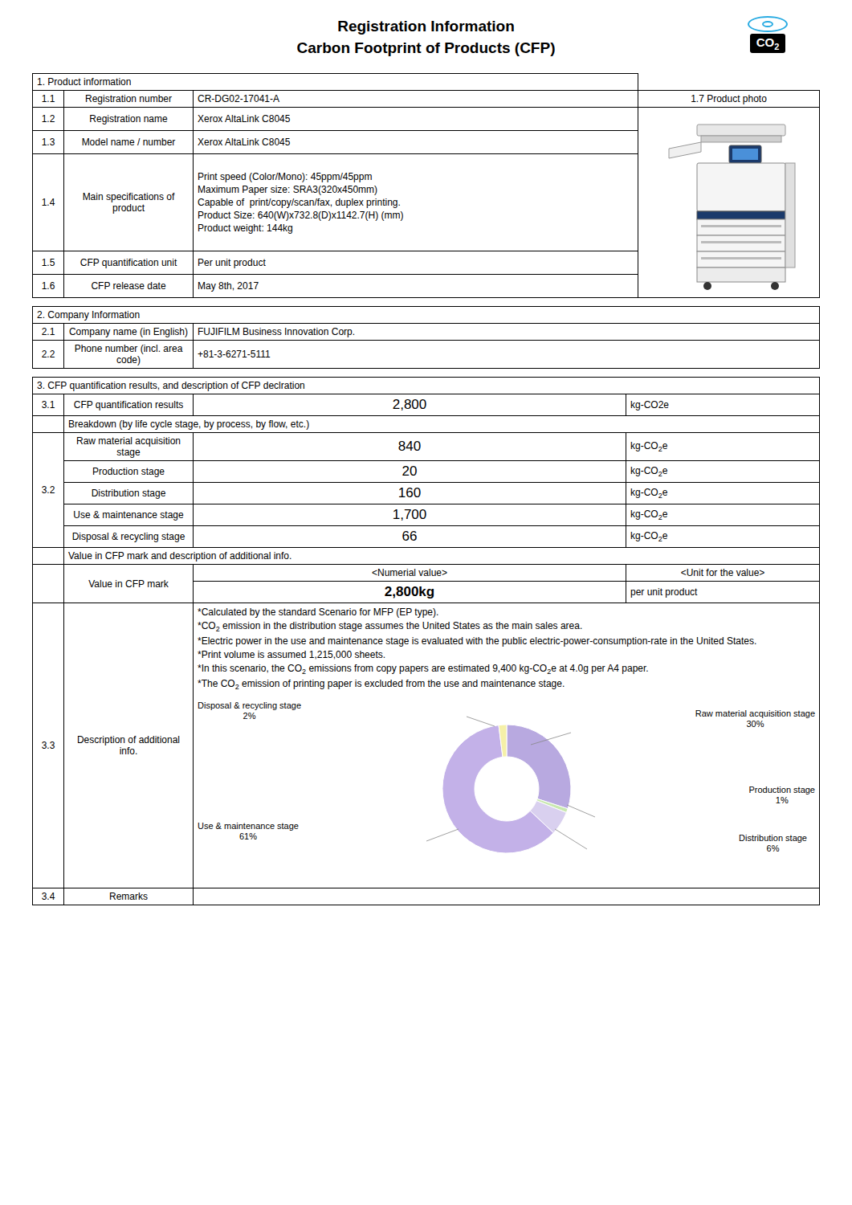Registration Information
Carbon Footprint of Products (CFP)
CO2
| 1. Product information |
| 1.1 | Registration number | CR-DG02-17041-A | 1.7 Product photo |
| 1.2 | Registration name | Xerox AltaLink C8045 | |
| 1.3 | Model name / number | Xerox AltaLink C8045 |
| 1.4 | Main specifications of product | Print speed (Color/Mono): 45ppm/45ppm Maximum Paper size: SRA3(320x450mm) Capable of print/copy/scan/fax, duplex printing. Product Size: 640(W)x732.8(D)x1142.7(H) (mm) Product weight: 144kg |
| 1.5 | CFP quantification unit | Per unit product |
| 1.6 | CFP release date | May 8th, 2017 |
| 2. Company Information |
| 2.1 | Company name (in English) | FUJIFILM Business Innovation Corp. |
| 2.2 | Phone number (incl. area code) | +81-3-6271-5111 |
| 3. CFP quantification results, and description of CFP declration |
| 3.1 | CFP quantification results | 2,800 | kg-CO2e |
| | Breakdown (by life cycle stage, by process, by flow, etc.) |
| 3.2 | Raw material acquisition stage | 840 | kg-CO 2 e |
| Production stage | 20 | kg-CO 2 e |
| Distribution stage | 160 | kg-CO 2 e |
| Use & maintenance stage | 1,700 | kg-CO 2 e |
| Disposal & recycling stage | 66 | kg-CO 2 e |
| | Value in CFP mark and description of additional info. |
| | Value in CFP mark | <Numerial value> | <Unit for the value> |
| 2,800kg | per unit product |
| 3.3 | Description of additional info. | *Calculated by the standard Scenario for MFP (EP type). *CO 2 emission in the distribution stage assumes the United States as the main sales area. *Electric power in the use and maintenance stage is evaluated with the public electric-power-consumption-rate in the United States. *Print volume is assumed 1,215,000 sheets. *In this scenario, the CO 2 emissions from copy papers are estimated 9,400 kg-CO 2 e at 4.0g per A4 paper. *The CO 2 emission of printing paper is excluded from the use and maintenance stage. Disposal & recycling stage 2% Raw material acquisition stage 30% Production stage 1% Distribution stage 6% Use & maintenance stage 61% |
| 3.4 | Remarks | |